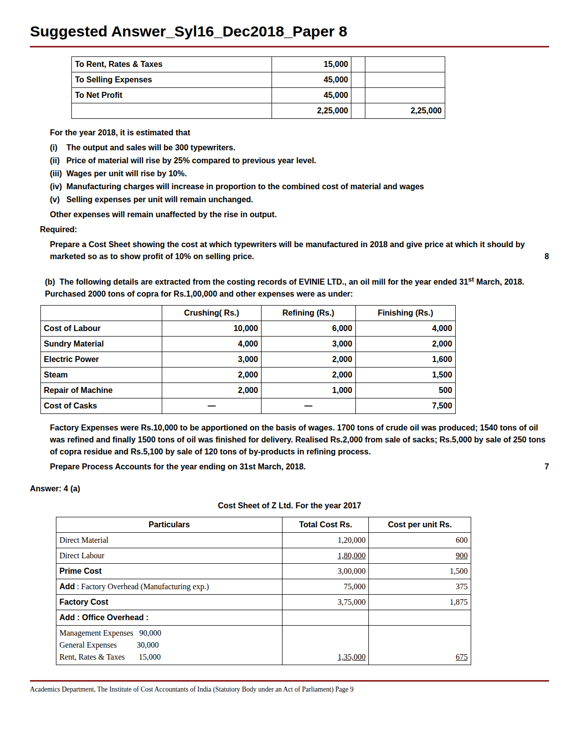Suggested Answer_Syl16_Dec2018_Paper 8
| To Rent, Rates & Taxes | 15,000 | | |
| To Selling Expenses | 45,000 | | |
| To Net Profit | 45,000 | | |
| | 2,25,000 | | 2,25,000 |
For the year 2018, it is estimated that
(i) The output and sales will be 300 typewriters.
(ii) Price of material will rise by 25% compared to previous year level.
(iii) Wages per unit will rise by 10%.
(iv) Manufacturing charges will increase in proportion to the combined cost of material and wages
(v) Selling expenses per unit will remain unchanged.
Other expenses will remain unaffected by the rise in output.
Required:
Prepare a Cost Sheet showing the cost at which typewriters will be manufactured in 2018 and give price at which it should by marketed so as to show profit of 10% on selling price. 8
(b) The following details are extracted from the costing records of EVINIE LTD., an oil mill for the year ended 31st March, 2018. Purchased 2000 tons of copra for Rs.1,00,000 and other expenses were as under:
| | Crushing( Rs.) | Refining (Rs.) | Finishing (Rs.) |
| --- | --- | --- | --- |
| Cost of Labour | 10,000 | 6,000 | 4,000 |
| Sundry Material | 4,000 | 3,000 | 2,000 |
| Electric Power | 3,000 | 2,000 | 1,600 |
| Steam | 2,000 | 2,000 | 1,500 |
| Repair of Machine | 2,000 | 1,000 | 500 |
| Cost of Casks | — | — | 7,500 |
Factory Expenses were Rs.10,000 to be apportioned on the basis of wages. 1700 tons of crude oil was produced; 1540 tons of oil was refined and finally 1500 tons of oil was finished for delivery. Realised Rs.2,000 from sale of sacks; Rs.5,000 by sale of 250 tons of copra residue and Rs.5,100 by sale of 120 tons of by-products in refining process.
Prepare Process Accounts for the year ending on 31st March, 2018. 7
Answer: 4 (a)
Cost Sheet of Z Ltd. For the year 2017
| Particulars | Total Cost Rs. | Cost per unit Rs. |
| --- | --- | --- |
| Direct Material | 1,20,000 | 600 |
| Direct Labour | 1,80,000 | 900 |
| Prime Cost | 3,00,000 | 1,500 |
| Add : Factory Overhead (Manufacturing exp.) | 75,000 | 375 |
| Factory Cost | 3,75,000 | 1,875 |
| Add : Office Overhead : | | |
| Management Expenses 90,000 General Expenses 30,000 Rent, Rates & Taxes 15,000 | 1,35,000 | 675 |
Academics Department, The Institute of Cost Accountants of India (Statutory Body under an Act of Parliament) Page 9